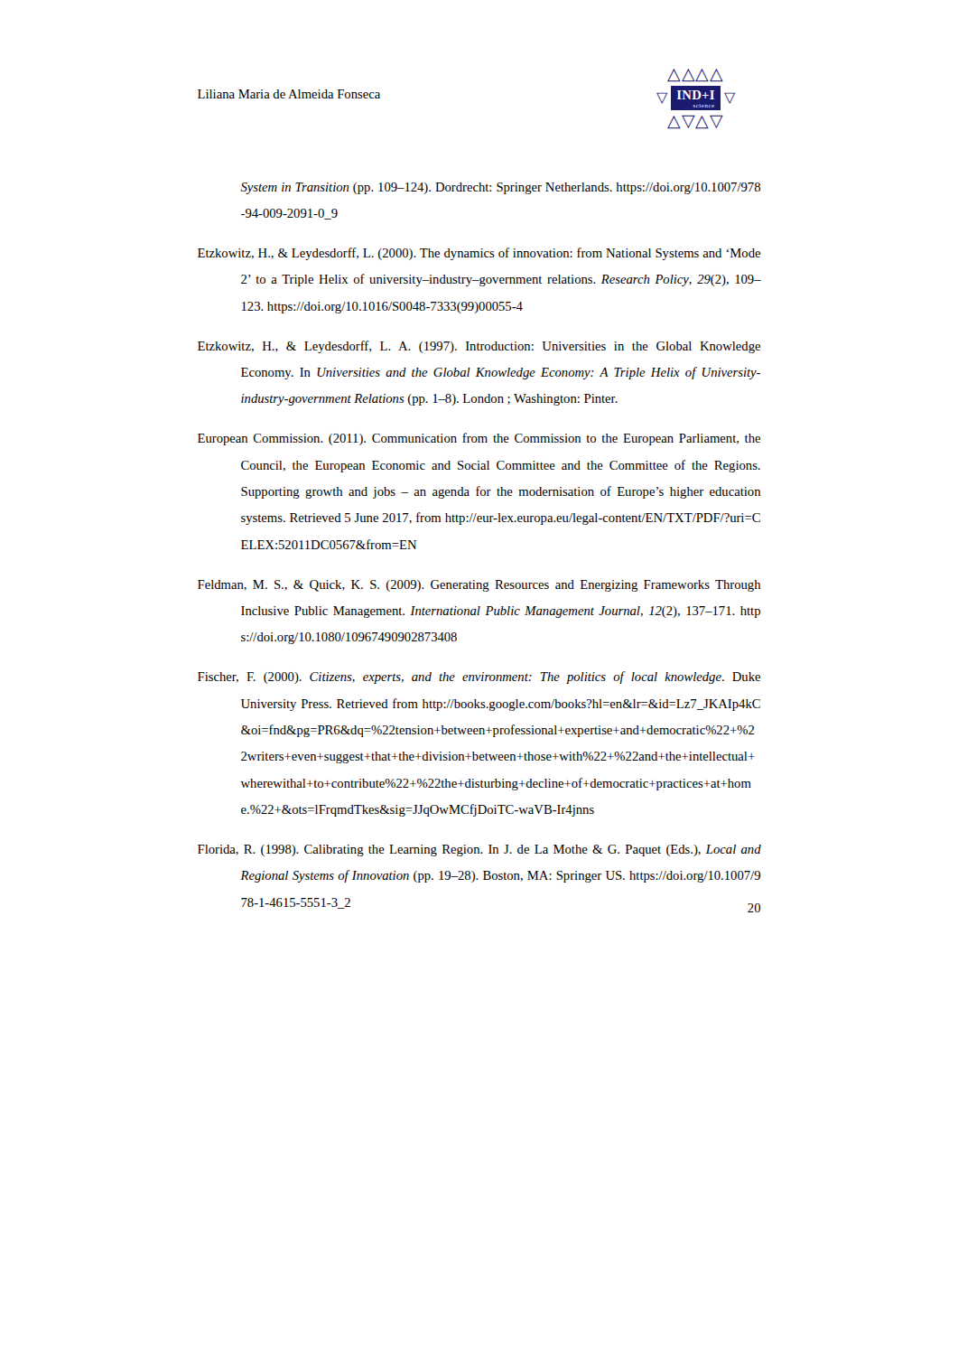Liliana Maria de Almeida Fonseca
△△△△
▽ IND+Iscience ▽
△▽△▽
System in Transition (pp. 109–124). Dordrecht: Springer Netherlands. https://doi.org/10.1007/978-94-009-2091-0_9
Etzkowitz, H., & Leydesdorff, L. (2000). The dynamics of innovation: from National Systems and ‘Mode 2’ to a Triple Helix of university–industry–government relations. Research Policy, 29(2), 109–123. https://doi.org/10.1016/S0048-7333(99)00055-4
Etzkowitz, H., & Leydesdorff, L. A. (1997). Introduction: Universities in the Global Knowledge Economy. In Universities and the Global Knowledge Economy: A Triple Helix of University-industry-government Relations (pp. 1–8). London ; Washington: Pinter.
European Commission. (2011). Communication from the Commission to the European Parliament, the Council, the European Economic and Social Committee and the Committee of the Regions. Supporting growth and jobs – an agenda for the modernisation of Europe’s higher education systems. Retrieved 5 June 2017, from http://eur-lex.europa.eu/legal-content/EN/TXT/PDF/?uri=CELEX:52011DC0567&from=EN
Feldman, M. S., & Quick, K. S. (2009). Generating Resources and Energizing Frameworks Through Inclusive Public Management. International Public Management Journal, 12(2), 137–171. https://doi.org/10.1080/10967490902873408
Fischer, F. (2000). Citizens, experts, and the environment: The politics of local knowledge. Duke University Press. Retrieved from http://books.google.com/books?hl=en&lr=&id=Lz7_JKAIp4kC&oi=fnd&pg=PR6&dq=%22tension+between+professional+expertise+and+democratic%22+%22writers+even+suggest+that+the+division+between+those+with%22+%22and+the+intellectual+wherewithal+to+contribute%22+%22the+disturbing+decline+of+democratic+practices+at+home.%22+&ots=lFrqmdTkes&sig=JJqOwMCfjDoiTC-waVB-Ir4jnns
Florida, R. (1998). Calibrating the Learning Region. In J. de La Mothe & G. Paquet (Eds.), Local and Regional Systems of Innovation (pp. 19–28). Boston, MA: Springer US. https://doi.org/10.1007/978-1-4615-5551-3_2
20